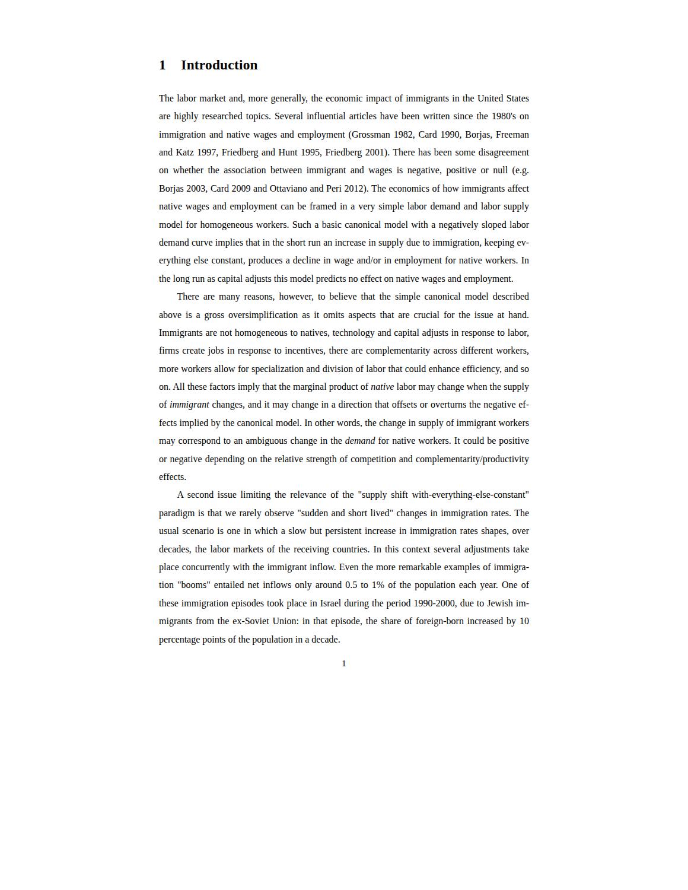1 Introduction
The labor market and, more generally, the economic impact of immigrants in the United States are highly researched topics. Several influential articles have been written since the 1980's on immigration and native wages and employment (Grossman 1982, Card 1990, Borjas, Freeman and Katz 1997, Friedberg and Hunt 1995, Friedberg 2001). There has been some disagreement on whether the association between immigrant and wages is negative, positive or null (e.g. Borjas 2003, Card 2009 and Ottaviano and Peri 2012). The economics of how immigrants affect native wages and employment can be framed in a very simple labor demand and labor supply model for homogeneous workers. Such a basic canonical model with a negatively sloped labor demand curve implies that in the short run an increase in supply due to immigration, keeping everything else constant, produces a decline in wage and/or in employment for native workers. In the long run as capital adjusts this model predicts no effect on native wages and employment.
There are many reasons, however, to believe that the simple canonical model described above is a gross oversimplification as it omits aspects that are crucial for the issue at hand. Immigrants are not homogeneous to natives, technology and capital adjusts in response to labor, firms create jobs in response to incentives, there are complementarity across different workers, more workers allow for specialization and division of labor that could enhance efficiency, and so on. All these factors imply that the marginal product of native labor may change when the supply of immigrant changes, and it may change in a direction that offsets or overturns the negative effects implied by the canonical model. In other words, the change in supply of immigrant workers may correspond to an ambiguous change in the demand for native workers. It could be positive or negative depending on the relative strength of competition and complementarity/productivity effects.
A second issue limiting the relevance of the "supply shift with-everything-else-constant" paradigm is that we rarely observe "sudden and short lived" changes in immigration rates. The usual scenario is one in which a slow but persistent increase in immigration rates shapes, over decades, the labor markets of the receiving countries. In this context several adjustments take place concurrently with the immigrant inflow. Even the more remarkable examples of immigration "booms" entailed net inflows only around 0.5 to 1% of the population each year. One of these immigration episodes took place in Israel during the period 1990-2000, due to Jewish immigrants from the ex-Soviet Union: in that episode, the share of foreign-born increased by 10 percentage points of the population in a decade.
1